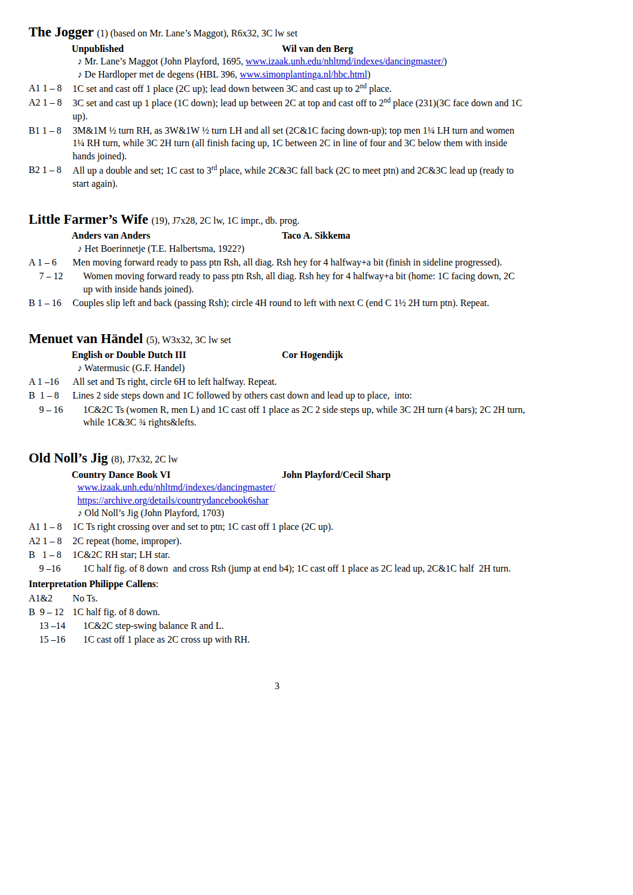The Jogger (1) (based on Mr. Lane’s Maggot), R6x32, 3C lw set
Unpublished Wil van den Berg
♪ Mr. Lane’s Maggot (John Playford, 1695, www.izaak.unh.edu/nhltmd/indexes/dancingmaster/)
♪ De Hardloper met de degens (HBL 396, www.simonplantinga.nl/hbc.html)
A1 1 – 8 1C set and cast off 1 place (2C up); lead down between 3C and cast up to 2nd place.
A2 1 – 8 3C set and cast up 1 place (1C down); lead up between 2C at top and cast off to 2nd place (231)(3C face down and 1C up).
B1 1 – 8 3M&1M ½ turn RH, as 3W&1W ½ turn LH and all set (2C&1C facing down-up); top men 1¼ LH turn and women 1¼ RH turn, while 3C 2H turn (all finish facing up, 1C between 2C in line of four and 3C below them with inside hands joined).
B2 1 – 8 All up a double and set; 1C cast to 3rd place, while 2C&3C fall back (2C to meet ptn) and 2C&3C lead up (ready to start again).
Little Farmer’s Wife (19), J7x28, 2C lw, 1C impr., db. prog.
Anders van Anders Taco A. Sikkema
♪ Het Boerinnetje (T.E. Halbertsma, 1922?)
A 1 – 6 Men moving forward ready to pass ptn Rsh, all diag. Rsh hey for 4 halfway+a bit (finish in sideline progressed).
7 – 12 Women moving forward ready to pass ptn Rsh, all diag. Rsh hey for 4 halfway+a bit (home: 1C facing down, 2C up with inside hands joined).
B 1 – 16 Couples slip left and back (passing Rsh); circle 4H round to left with next C (end C 1½ 2H turn ptn). Repeat.
Menuet van Händel (5), W3x32, 3C lw set
English or Double Dutch III Cor Hogendijk
♪ Watermusic (G.F. Handel)
A 1 –16 All set and Ts right, circle 6H to left halfway. Repeat.
B 1 – 8 Lines 2 side steps down and 1C followed by others cast down and lead up to place, into:
9 – 16 1C&2C Ts (women R, men L) and 1C cast off 1 place as 2C 2 side steps up, while 3C 2H turn (4 bars); 2C 2H turn, while 1C&3C ¾ rights&lefts.
Old Noll’s Jig (8), J7x32, 2C lw
Country Dance Book VI John Playford/Cecil Sharp
www.izaak.unh.edu/nhltmd/indexes/dancingmaster/ https://archive.org/details/countrydancebook6shar
♪ Old Noll’s Jig (John Playford, 1703)
A1 1 – 8 1C Ts right crossing over and set to ptn; 1C cast off 1 place (2C up).
A2 1 – 8 2C repeat (home, improper).
B 1 – 8 1C&2C RH star; LH star.
9 –16 1C half fig. of 8 down and cross Rsh (jump at end b4); 1C cast off 1 place as 2C lead up, 2C&1C half 2H turn.
Interpretation Philippe Callens:
A1&2 No Ts.
B 9 – 12 1C half fig. of 8 down.
13 –14 1C&2C step-swing balance R and L.
15 –16 1C cast off 1 place as 2C cross up with RH.
3